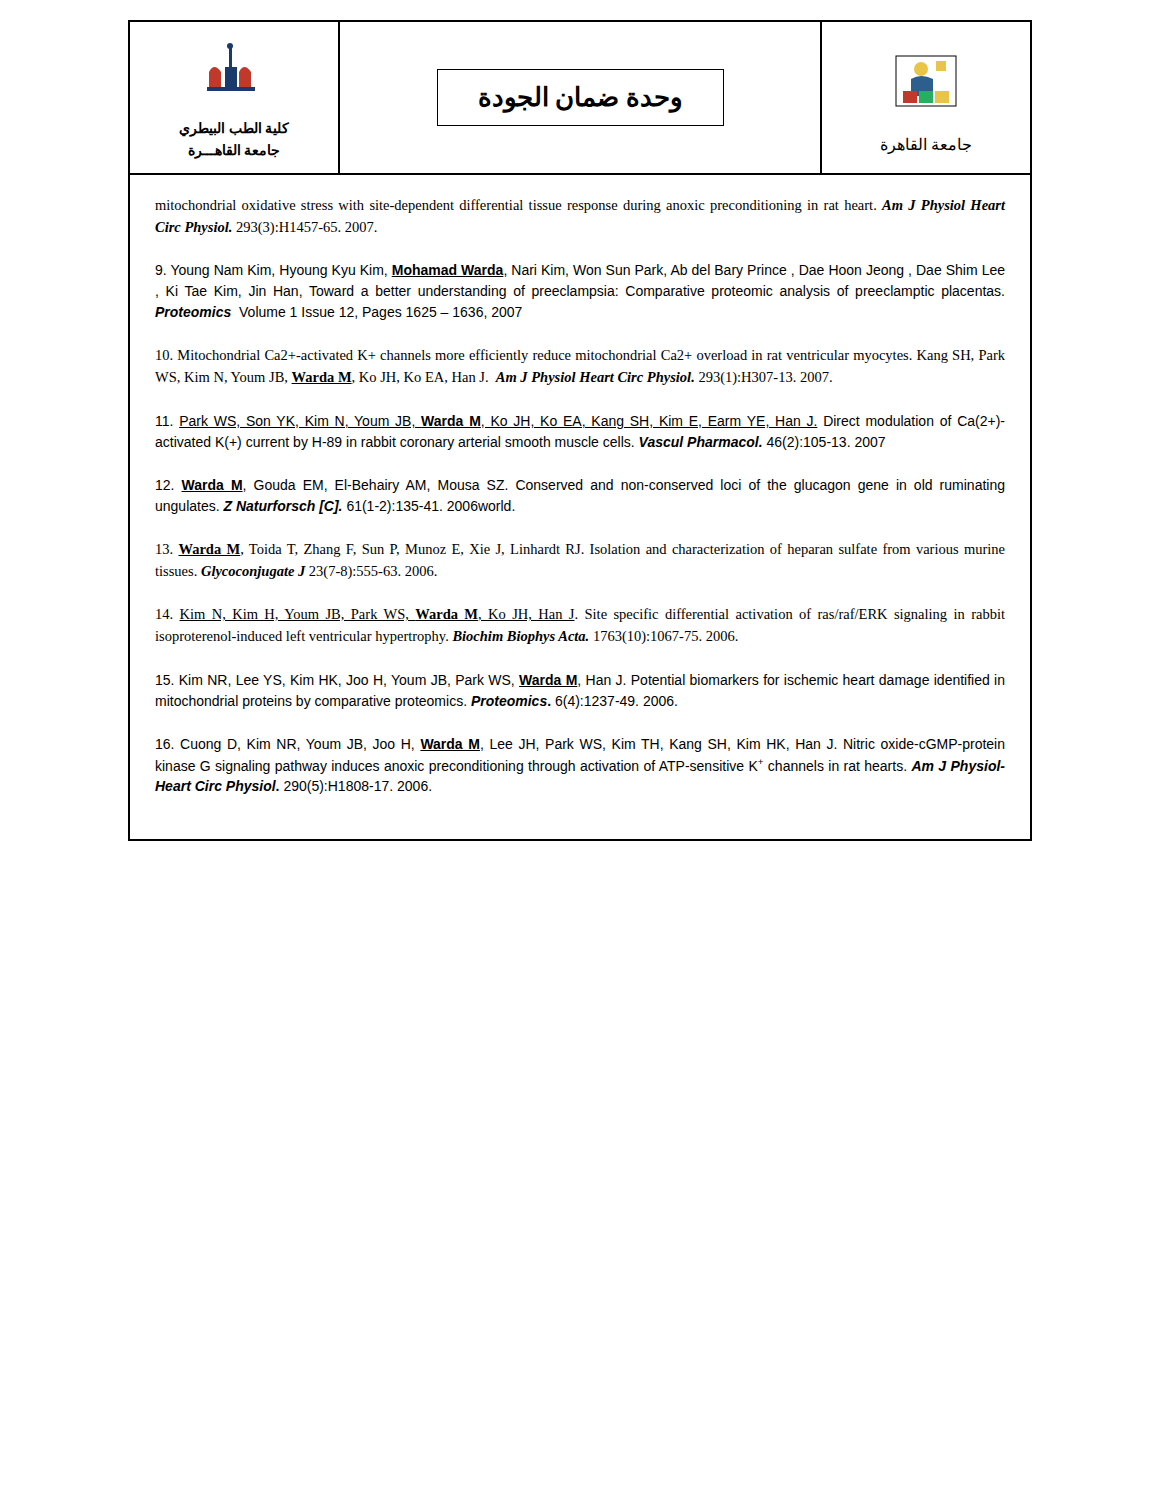كلية الطب البيطري
جامعة القاهـــرة
وحدة ضمان الجودة
جامعة القاهرة
mitochondrial oxidative stress with site-dependent differential tissue response during anoxic preconditioning in rat heart. Am J Physiol Heart Circ Physiol. 293(3):H1457-65. 2007.
9. Young Nam Kim, Hyoung Kyu Kim, Mohamad Warda, Nari Kim, Won Sun Park, Ab del Bary Prince , Dae Hoon Jeong , Dae Shim Lee , Ki Tae Kim, Jin Han, Toward a better understanding of preeclampsia: Comparative proteomic analysis of preeclamptic placentas. Proteomics Volume 1 Issue 12, Pages 1625 – 1636, 2007
10. Mitochondrial Ca2+-activated K+ channels more efficiently reduce mitochondrial Ca2+ overload in rat ventricular myocytes. Kang SH, Park WS, Kim N, Youm JB, Warda M, Ko JH, Ko EA, Han J. Am J Physiol Heart Circ Physiol. 293(1):H307-13. 2007.
11. Park WS, Son YK, Kim N, Youm JB, Warda M, Ko JH, Ko EA, Kang SH, Kim E, Earm YE, Han J. Direct modulation of Ca(2+)-activated K(+) current by H-89 in rabbit coronary arterial smooth muscle cells. Vascul Pharmacol. 46(2):105-13. 2007
12. Warda M, Gouda EM, El-Behairy AM, Mousa SZ. Conserved and non-conserved loci of the glucagon gene in old ruminating ungulates. Z Naturforsch [C]. 61(1-2):135-41. 2006world.
13. Warda M, Toida T, Zhang F, Sun P, Munoz E, Xie J, Linhardt RJ. Isolation and characterization of heparan sulfate from various murine tissues. Glycoconjugate J 23(7-8):555-63. 2006.
14. Kim N, Kim H, Youm JB, Park WS, Warda M, Ko JH, Han J. Site specific differential activation of ras/raf/ERK signaling in rabbit isoproterenol-induced left ventricular hypertrophy. Biochim Biophys Acta. 1763(10):1067-75. 2006.
15. Kim NR, Lee YS, Kim HK, Joo H, Youm JB, Park WS, Warda M, Han J. Potential biomarkers for ischemic heart damage identified in mitochondrial proteins by comparative proteomics. Proteomics. 6(4):1237-49. 2006.
16. Cuong D, Kim NR, Youm JB, Joo H, Warda M, Lee JH, Park WS, Kim TH, Kang SH, Kim HK, Han J. Nitric oxide-cGMP-protein kinase G signaling pathway induces anoxic preconditioning through activation of ATP-sensitive K+ channels in rat hearts. Am J Physiol-Heart Circ Physiol. 290(5):H1808-17. 2006.